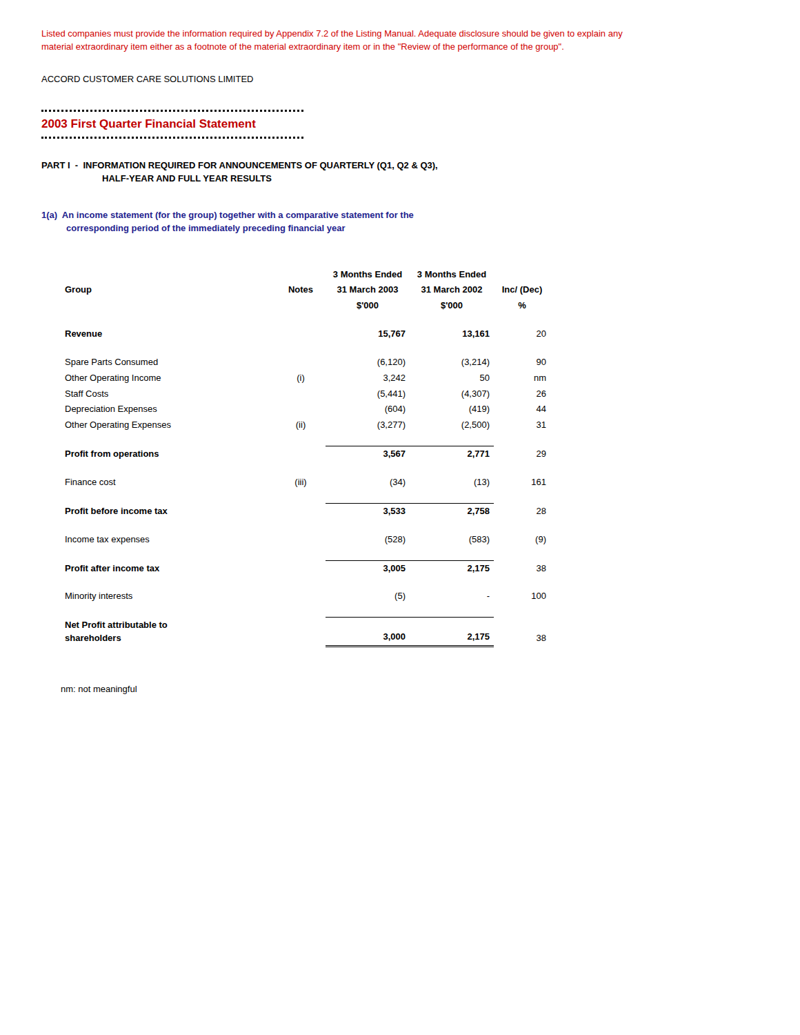Listed companies must provide the information required by Appendix 7.2 of the Listing Manual. Adequate disclosure should be given to explain any material extraordinary item either as a footnote of the material extraordinary item or in the "Review of the performance of the group".
ACCORD CUSTOMER CARE SOLUTIONS LIMITED
2003 First Quarter Financial Statement
PART I - INFORMATION REQUIRED FOR ANNOUNCEMENTS OF QUARTERLY (Q1, Q2 & Q3), HALF-YEAR AND FULL YEAR RESULTS
1(a) An income statement (for the group) together with a comparative statement for the corresponding period of the immediately preceding financial year
| | | 3 Months Ended | 3 Months Ended | |
| --- | --- | --- | --- | --- |
| Group | Notes | 31 March 2003 | 31 March 2002 | Inc/ (Dec) |
| | | $'000 | $'000 | % |
| Revenue | | 15,767 | 13,161 | 20 |
| Spare Parts Consumed | | (6,120) | (3,214) | 90 |
| Other Operating Income | (i) | 3,242 | 50 | nm |
| Staff Costs | | (5,441) | (4,307) | 26 |
| Depreciation Expenses | | (604) | (419) | 44 |
| Other Operating Expenses | (ii) | (3,277) | (2,500) | 31 |
| Profit from operations | | 3,567 | 2,771 | 29 |
| Finance cost | (iii) | (34) | (13) | 161 |
| Profit before income tax | | 3,533 | 2,758 | 28 |
| Income tax expenses | | (528) | (583) | (9) |
| Profit after income tax | | 3,005 | 2,175 | 38 |
| Minority interests | | (5) | - | 100 |
| Net Profit attributable to shareholders | | 3,000 | 2,175 | 38 |
nm: not meaningful